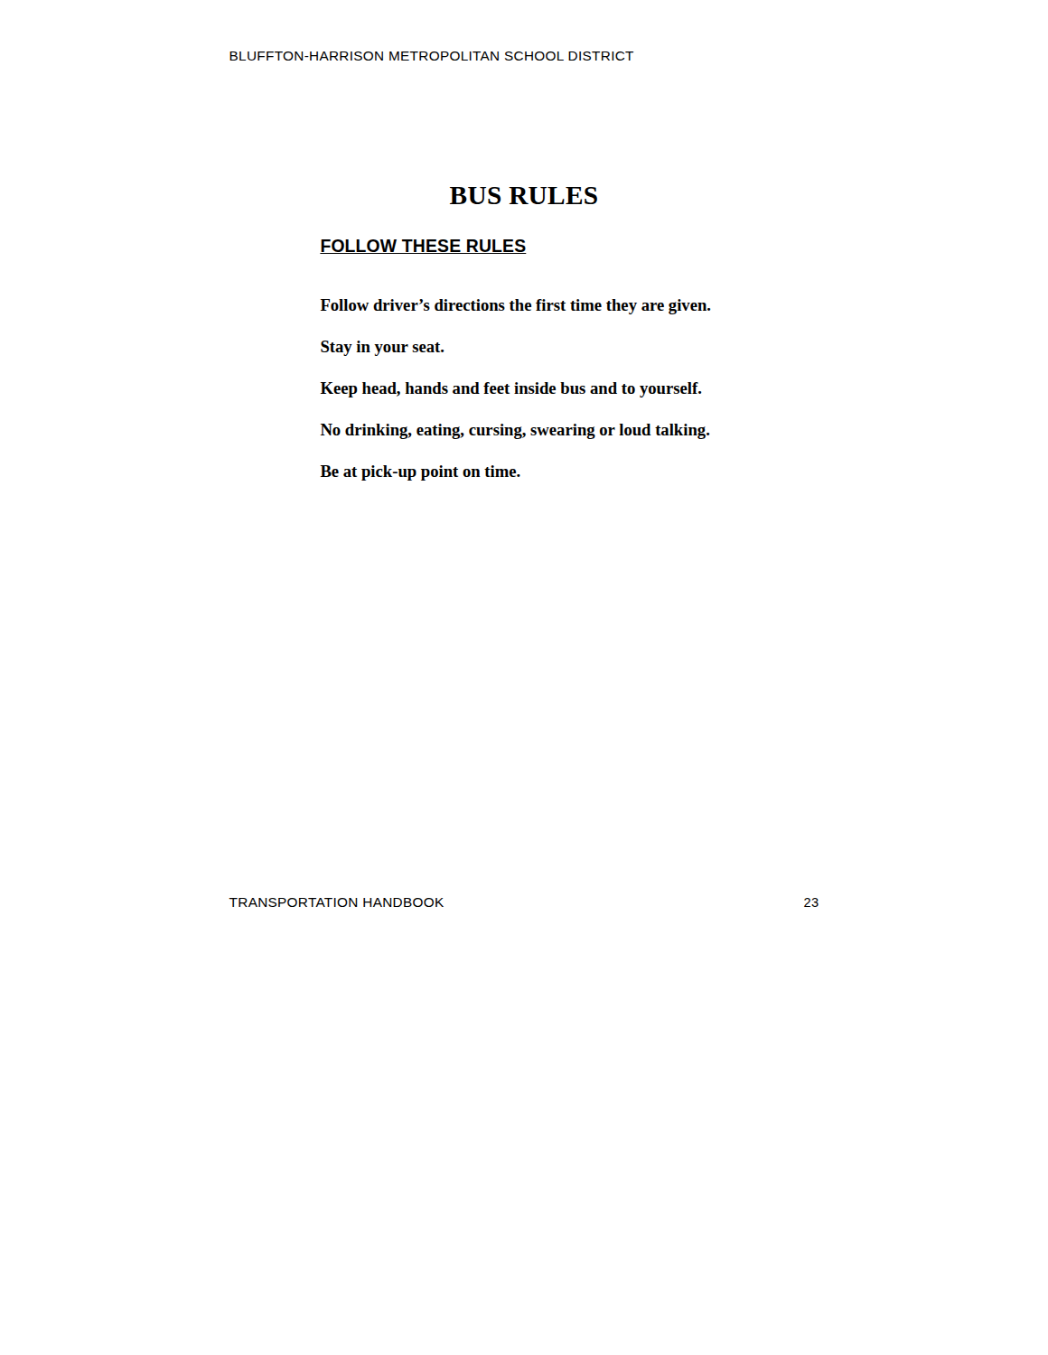BLUFFTON-HARRISON METROPOLITAN SCHOOL DISTRICT
BUS RULES
FOLLOW THESE RULES
Follow driver’s directions the first time they are given.
Stay in your seat.
Keep head, hands and feet inside bus and to yourself.
No drinking, eating, cursing, swearing or loud talking.
Be at pick-up point on time.
TRANSPORTATION HANDBOOK 23